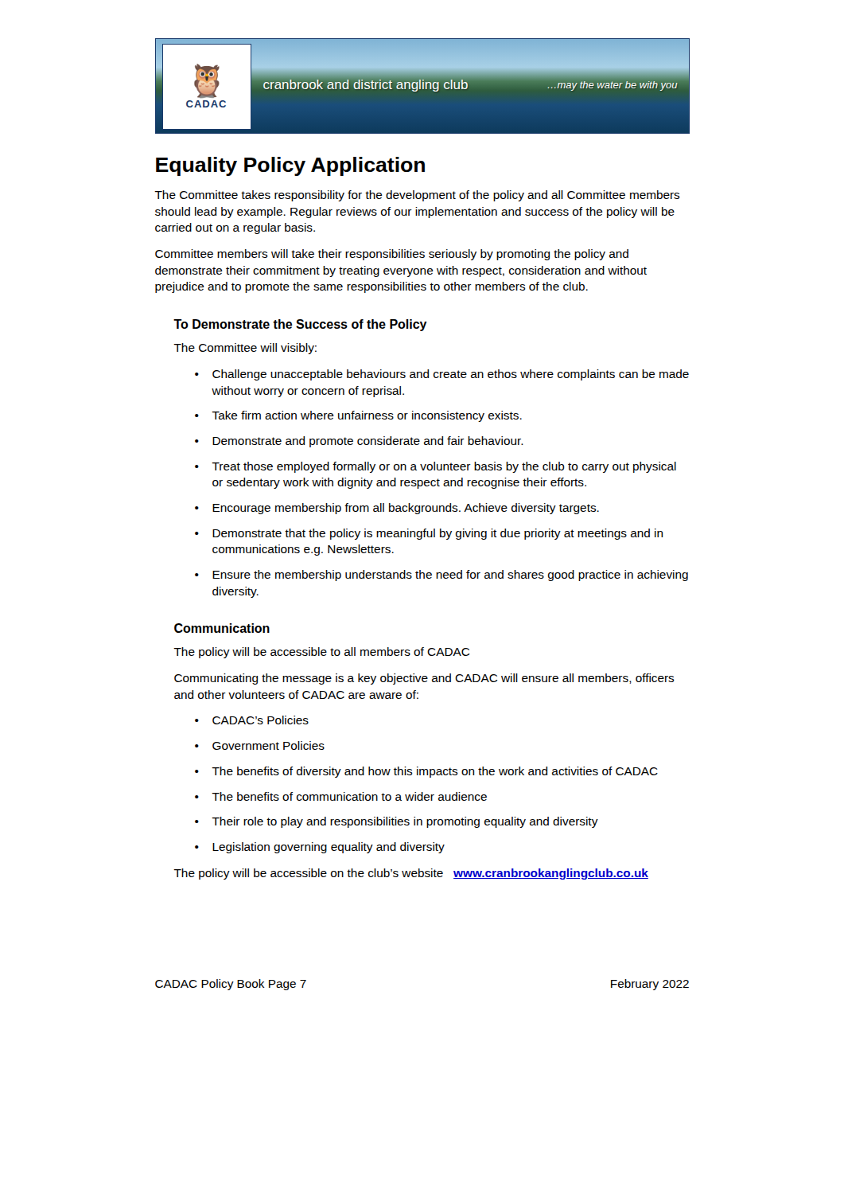🦉
CADAC
cranbrook and district angling club
…may the water be with you
Equality Policy Application
The Committee takes responsibility for the development of the policy and all Committee members should lead by example. Regular reviews of our implementation and success of the policy will be carried out on a regular basis.
Committee members will take their responsibilities seriously by promoting the policy and demonstrate their commitment by treating everyone with respect, consideration and without prejudice and to promote the same responsibilities to other members of the club.
To Demonstrate the Success of the Policy
The Committee will visibly:
Challenge unacceptable behaviours and create an ethos where complaints can be made without worry or concern of reprisal.
Take firm action where unfairness or inconsistency exists.
Demonstrate and promote considerate and fair behaviour.
Treat those employed formally or on a volunteer basis by the club to carry out physical or sedentary work with dignity and respect and recognise their efforts.
Encourage membership from all backgrounds. Achieve diversity targets.
Demonstrate that the policy is meaningful by giving it due priority at meetings and in communications e.g. Newsletters.
Ensure the membership understands the need for and shares good practice in achieving diversity.
Communication
The policy will be accessible to all members of CADAC
Communicating the message is a key objective and CADAC will ensure all members, officers and other volunteers of CADAC are aware of:
CADAC’s Policies
Government Policies
The benefits of diversity and how this impacts on the work and activities of CADAC
The benefits of communication to a wider audience
Their role to play and responsibilities in promoting equality and diversity
Legislation governing equality and diversity
The policy will be accessible on the club’s website www.cranbrookanglingclub.co.uk
CADAC Policy Book Page 7 February 2022